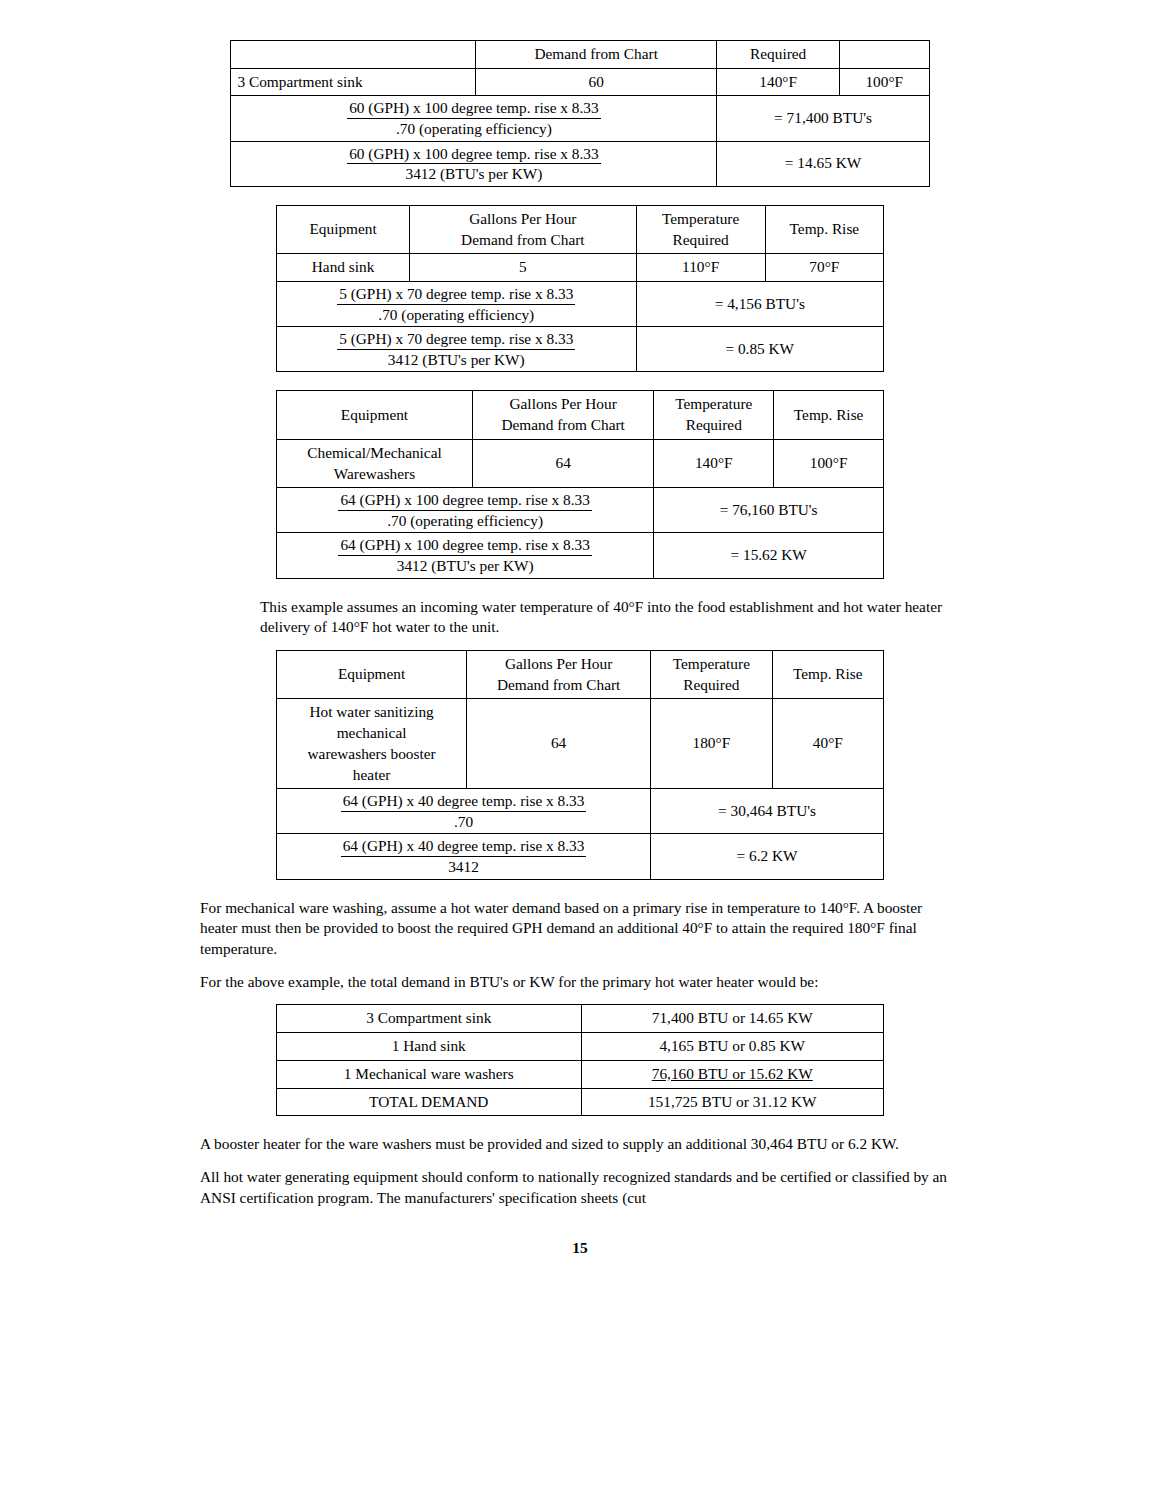| | Demand from Chart | Required | |
| 3 Compartment sink | 60 | 140°F | 100°F |
| 60 (GPH) x 100 degree temp. rise x 8.33 .70 (operating efficiency) | = 71,400 BTU's |
| 60 (GPH) x 100 degree temp. rise x 8.33 3412 (BTU's per KW) | = 14.65 KW |
| Equipment | Gallons Per Hour Demand from Chart | Temperature Required | Temp. Rise |
| Hand sink | 5 | 110°F | 70°F |
| 5 (GPH) x 70 degree temp. rise x 8.33 .70 (operating efficiency) | = 4,156 BTU's |
| 5 (GPH) x 70 degree temp. rise x 8.33 3412 (BTU's per KW) | = 0.85 KW |
| Equipment | Gallons Per Hour Demand from Chart | Temperature Required | Temp. Rise |
| Chemical/Mechanical Warewashers | 64 | 140°F | 100°F |
| 64 (GPH) x 100 degree temp. rise x 8.33 .70 (operating efficiency) | = 76,160 BTU's |
| 64 (GPH) x 100 degree temp. rise x 8.33 3412 (BTU's per KW) | = 15.62 KW |
This example assumes an incoming water temperature of 40°F into the food establishment and hot water heater delivery of 140°F hot water to the unit.
| Equipment | Gallons Per Hour Demand from Chart | Temperature Required | Temp. Rise |
| Hot water sanitizing mechanical warewashers booster heater | 64 | 180°F | 40°F |
| 64 (GPH) x 40 degree temp. rise x 8.33 .70 | = 30,464 BTU's |
| 64 (GPH) x 40 degree temp. rise x 8.33 3412 | = 6.2 KW |
For mechanical ware washing, assume a hot water demand based on a primary rise in temperature to 140°F. A booster heater must then be provided to boost the required GPH demand an additional 40°F to attain the required 180°F final temperature.
For the above example, the total demand in BTU's or KW for the primary hot water heater would be:
| 3 Compartment sink | 71,400 BTU or 14.65 KW |
| 1 Hand sink | 4,165 BTU or 0.85 KW |
| 1 Mechanical ware washers | 76,160 BTU or 15.62 KW |
| TOTAL DEMAND | 151,725 BTU or 31.12 KW |
A booster heater for the ware washers must be provided and sized to supply an additional 30,464 BTU or 6.2 KW.
All hot water generating equipment should conform to nationally recognized standards and be certified or classified by an ANSI certification program. The manufacturers' specification sheets (cut
15